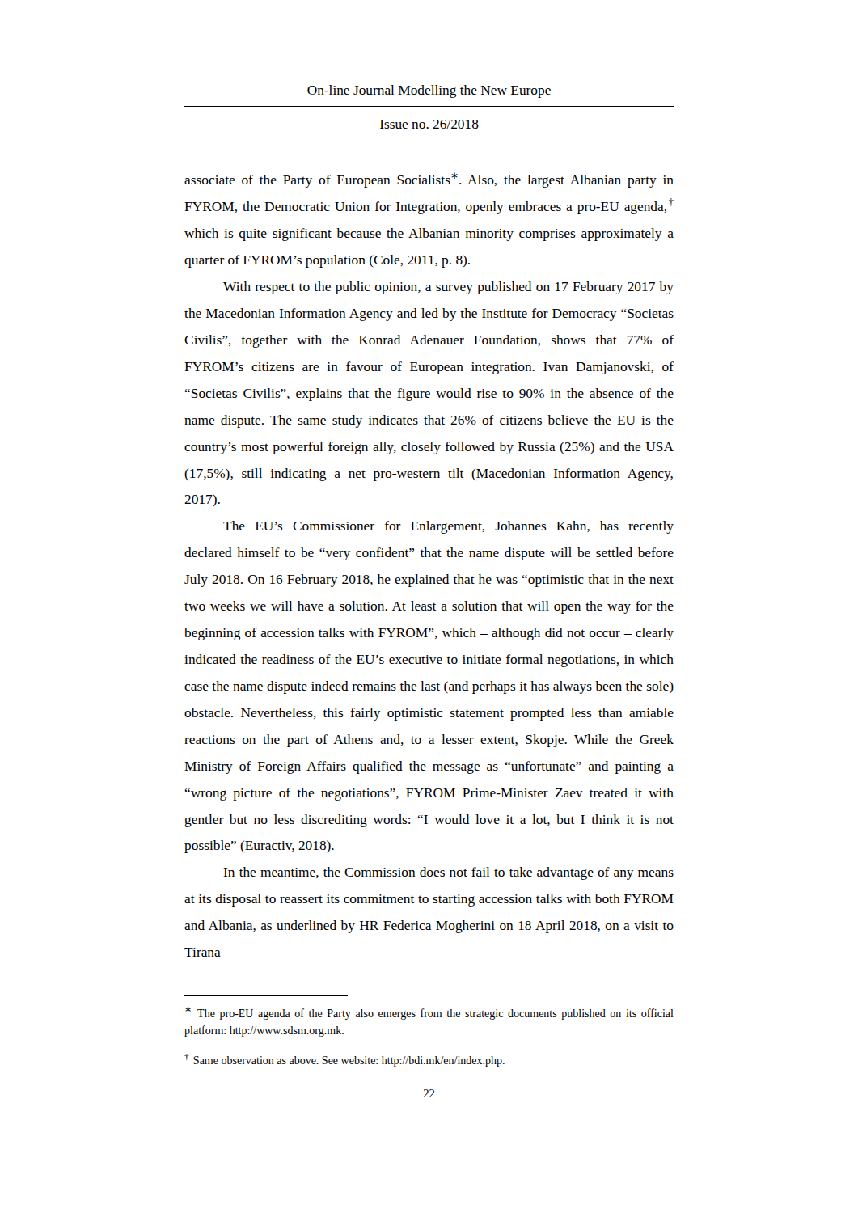On-line Journal Modelling the New Europe
Issue no. 26/2018
associate of the Party of European Socialists∗. Also, the largest Albanian party in FYROM, the Democratic Union for Integration, openly embraces a pro-EU agenda,† which is quite significant because the Albanian minority comprises approximately a quarter of FYROM’s population (Cole, 2011, p. 8).
With respect to the public opinion, a survey published on 17 February 2017 by the Macedonian Information Agency and led by the Institute for Democracy “Societas Civilis”, together with the Konrad Adenauer Foundation, shows that 77% of FYROM’s citizens are in favour of European integration. Ivan Damjanovski, of “Societas Civilis”, explains that the figure would rise to 90% in the absence of the name dispute. The same study indicates that 26% of citizens believe the EU is the country’s most powerful foreign ally, closely followed by Russia (25%) and the USA (17,5%), still indicating a net pro-western tilt (Macedonian Information Agency, 2017).
The EU’s Commissioner for Enlargement, Johannes Kahn, has recently declared himself to be “very confident” that the name dispute will be settled before July 2018. On 16 February 2018, he explained that he was “optimistic that in the next two weeks we will have a solution. At least a solution that will open the way for the beginning of accession talks with FYROM”, which – although did not occur – clearly indicated the readiness of the EU’s executive to initiate formal negotiations, in which case the name dispute indeed remains the last (and perhaps it has always been the sole) obstacle. Nevertheless, this fairly optimistic statement prompted less than amiable reactions on the part of Athens and, to a lesser extent, Skopje. While the Greek Ministry of Foreign Affairs qualified the message as “unfortunate” and painting a “wrong picture of the negotiations”, FYROM Prime-Minister Zaev treated it with gentler but no less discrediting words: “I would love it a lot, but I think it is not possible” (Euractiv, 2018).
In the meantime, the Commission does not fail to take advantage of any means at its disposal to reassert its commitment to starting accession talks with both FYROM and Albania, as underlined by HR Federica Mogherini on 18 April 2018, on a visit to Tirana
∗ The pro-EU agenda of the Party also emerges from the strategic documents published on its official platform: http://www.sdsm.org.mk.
† Same observation as above. See website: http://bdi.mk/en/index.php.
22